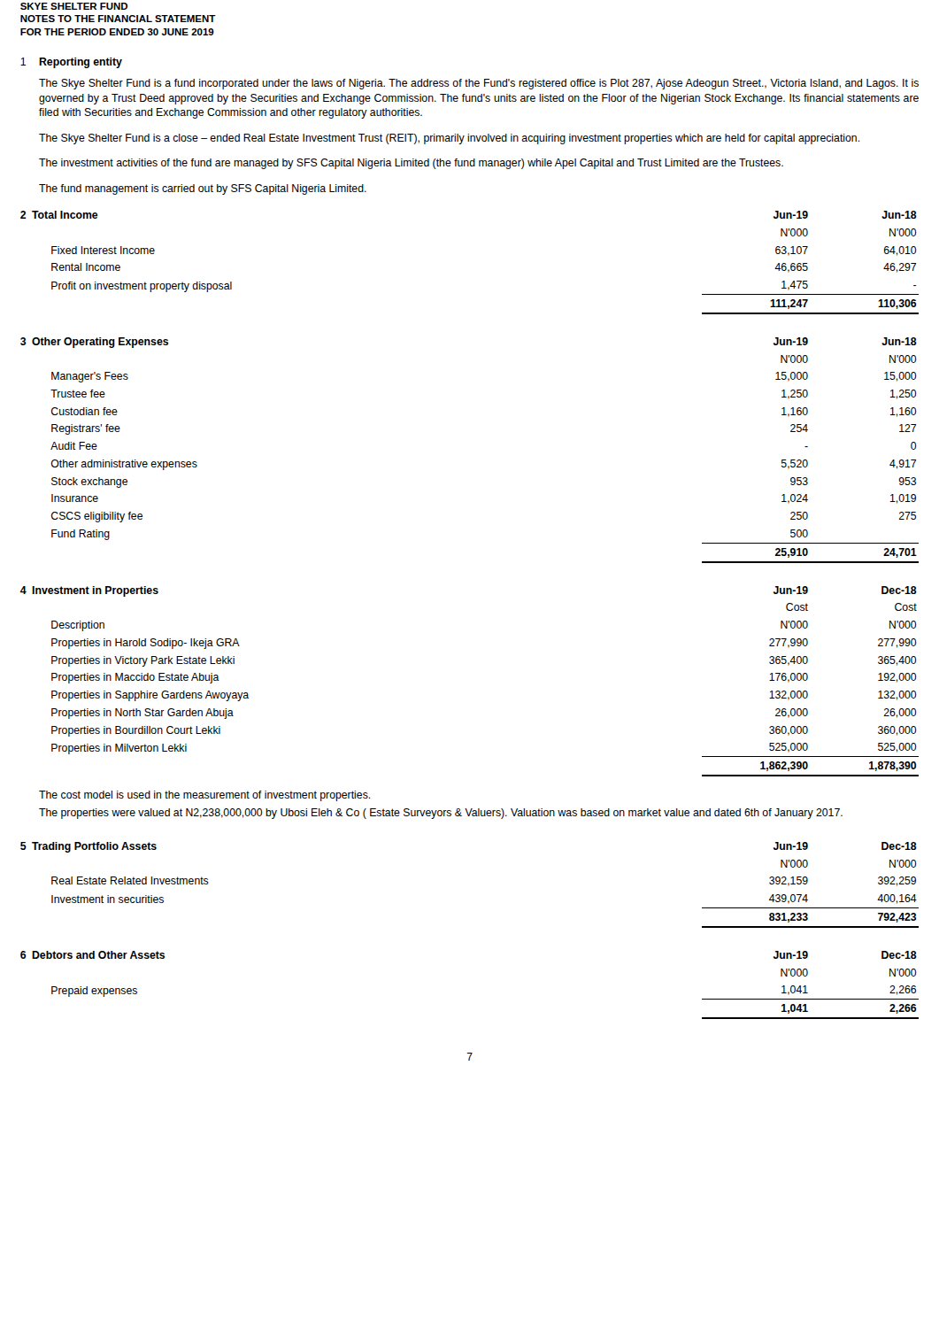SKYE SHELTER FUND
NOTES TO THE FINANCIAL STATEMENT
FOR THE PERIOD ENDED 30 JUNE 2019
1
Reporting entity
The Skye Shelter Fund is a fund incorporated under the laws of Nigeria. The address of the Fund's registered office is Plot 287, Ajose Adeogun Street., Victoria Island, and Lagos. It is governed by a Trust Deed approved by the Securities and Exchange Commission. The fund's units are listed on the Floor of the Nigerian Stock Exchange. Its financial statements are filed with Securities and Exchange Commission and other regulatory authorities.
The Skye Shelter Fund is a close – ended Real Estate Investment Trust (REIT), primarily involved in acquiring investment properties which are held for capital appreciation.
The investment activities of the fund are managed by SFS Capital Nigeria Limited (the fund manager) while Apel Capital and Trust Limited are the Trustees.
The fund management is carried out by SFS Capital Nigeria Limited.
| 2 | Total Income | Jun-19 | Jun-18 |
| | | N'000 | N'000 |
| | Fixed Interest Income | 63,107 | 64,010 |
| | Rental Income | 46,665 | 46,297 |
| | Profit on investment property disposal | 1,475 | - |
| | | 111,247 | 110,306 |
| 3 | Other Operating Expenses | Jun-19 | Jun-18 |
| | | N'000 | N'000 |
| | Manager's Fees | 15,000 | 15,000 |
| | Trustee fee | 1,250 | 1,250 |
| | Custodian fee | 1,160 | 1,160 |
| | Registrars' fee | 254 | 127 |
| | Audit Fee | - | 0 |
| | Other administrative expenses | 5,520 | 4,917 |
| | Stock exchange | 953 | 953 |
| | Insurance | 1,024 | 1,019 |
| | CSCS eligibility fee | 250 | 275 |
| | Fund Rating | 500 | |
| | | 25,910 | 24,701 |
| 4 | Investment in Properties | Jun-19 | Dec-18 |
| | | Cost | Cost |
| | Description | N'000 | N'000 |
| | Properties in Harold Sodipo- Ikeja GRA | 277,990 | 277,990 |
| | Properties in Victory Park Estate Lekki | 365,400 | 365,400 |
| | Properties in Maccido Estate Abuja | 176,000 | 192,000 |
| | Properties in Sapphire Gardens Awoyaya | 132,000 | 132,000 |
| | Properties in North Star Garden Abuja | 26,000 | 26,000 |
| | Properties in Bourdillon Court Lekki | 360,000 | 360,000 |
| | Properties in Milverton Lekki | 525,000 | 525,000 |
| | | 1,862,390 | 1,878,390 |
The cost model is used in the measurement of investment properties.
The properties were valued at N2,238,000,000 by Ubosi Eleh & Co ( Estate Surveyors & Valuers). Valuation was based on market value and dated 6th of January 2017.
| 5 | Trading Portfolio Assets | Jun-19 | Dec-18 |
| | | N'000 | N'000 |
| | Real Estate Related Investments | 392,159 | 392,259 |
| | Investment in securities | 439,074 | 400,164 |
| | | 831,233 | 792,423 |
| 6 | Debtors and Other Assets | Jun-19 | Dec-18 |
| | | N'000 | N'000 |
| | Prepaid expenses | 1,041 | 2,266 |
| | | 1,041 | 2,266 |
7